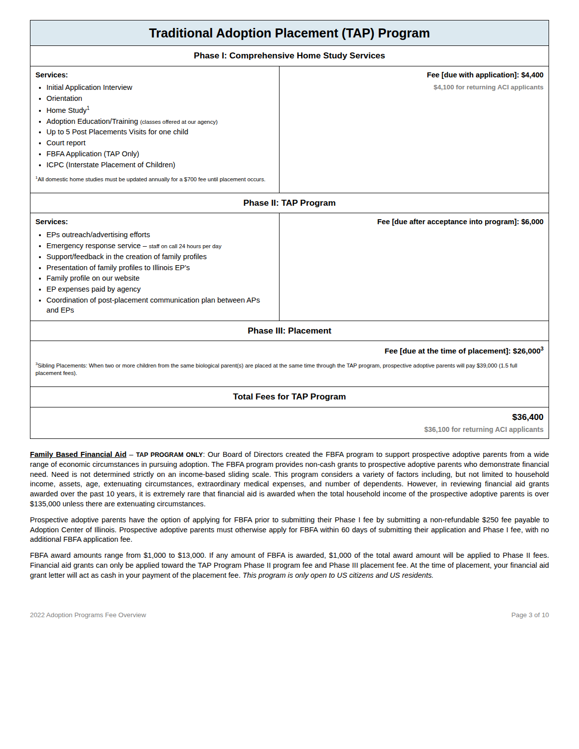| Traditional Adoption Placement (TAP) Program |
| Phase I: Comprehensive Home Study Services |
| Services: Initial Application Interview Orientation Home Study 1 Adoption Education/Training (classes offered at our agency) Up to 5 Post Placements Visits for one child Court report FBFA Application (TAP Only) ICPC (Interstate Placement of Children) 1 All domestic home studies must be updated annually for a $700 fee until placement occurs. | Fee [due with application]: $4,400 $4,100 for returning ACI applicants |
| Phase II: TAP Program |
| Services: EPs outreach/advertising efforts Emergency response service – staff on call 24 hours per day Support/feedback in the creation of family profiles Presentation of family profiles to Illinois EP’s Family profile on our website EP expenses paid by agency Coordination of post-placement communication plan between APs and EPs | Fee [due after acceptance into program]: $6,000 |
| Phase III: Placement |
| Fee [due at the time of placement]: $26,000 3 3 Sibling Placements: When two or more children from the same biological parent(s) are placed at the same time through the TAP program, prospective adoptive parents will pay $39,000 (1.5 full placement fees). |
| Total Fees for TAP Program |
| $36,400 $36,100 for returning ACI applicants |
Family Based Financial Aid – TAP PROGRAM ONLY: Our Board of Directors created the FBFA program to support prospective adoptive parents from a wide range of economic circumstances in pursuing adoption. The FBFA program provides non-cash grants to prospective adoptive parents who demonstrate financial need. Need is not determined strictly on an income-based sliding scale. This program considers a variety of factors including, but not limited to household income, assets, age, extenuating circumstances, extraordinary medical expenses, and number of dependents. However, in reviewing financial aid grants awarded over the past 10 years, it is extremely rare that financial aid is awarded when the total household income of the prospective adoptive parents is over $135,000 unless there are extenuating circumstances.
Prospective adoptive parents have the option of applying for FBFA prior to submitting their Phase I fee by submitting a non-refundable $250 fee payable to Adoption Center of Illinois. Prospective adoptive parents must otherwise apply for FBFA within 60 days of submitting their application and Phase I fee, with no additional FBFA application fee.
FBFA award amounts range from $1,000 to $13,000. If any amount of FBFA is awarded, $1,000 of the total award amount will be applied to Phase II fees. Financial aid grants can only be applied toward the TAP Program Phase II program fee and Phase III placement fee. At the time of placement, your financial aid grant letter will act as cash in your payment of the placement fee. This program is only open to US citizens and US residents.
2022 Adoption Programs Fee Overview Page 3 of 10